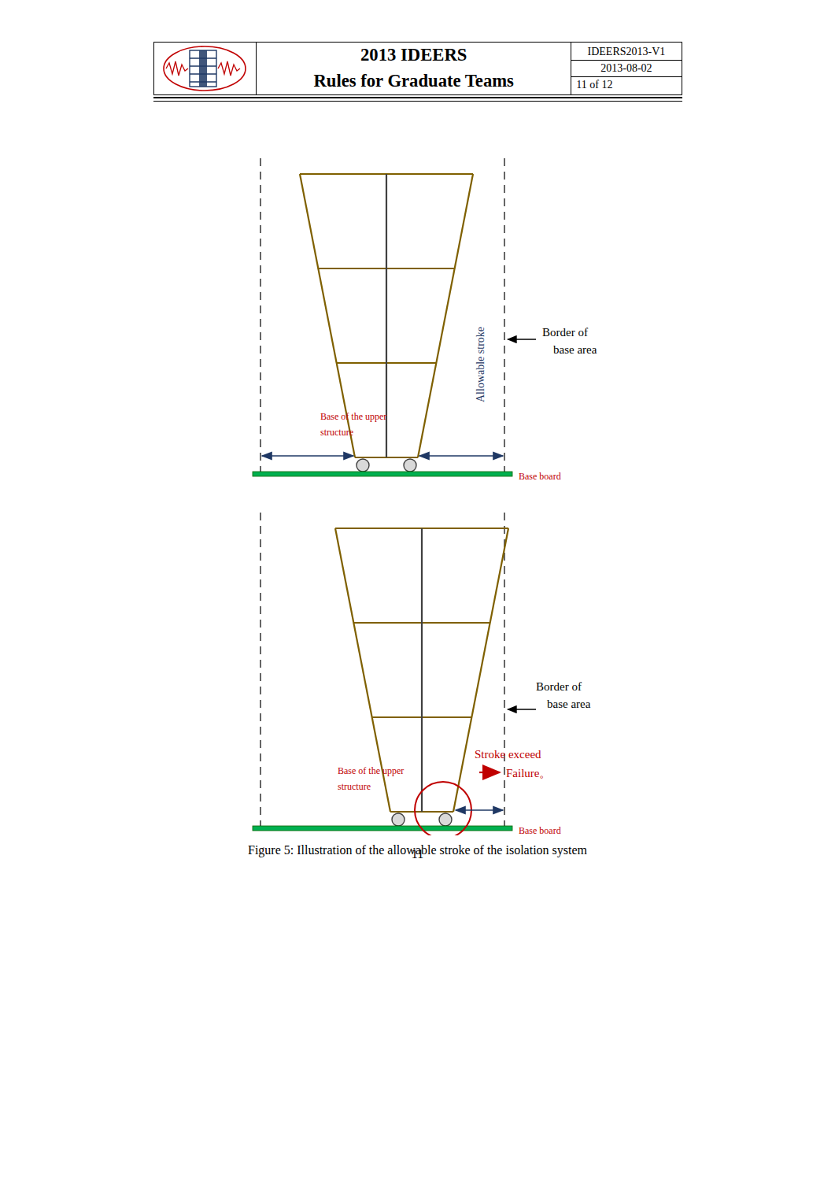| | 2013 IDEERS Rules for Graduate Teams | / IDEERS2013-V1 / / 2013-08-02 / / 11 of 12 / |
Allowable stroke Border of base area Base of the upper structure Base board Border of base area Stroke exceed Failure。 Base of the upper structure Base board
Figure 5: Illustration of the allowable stroke of the isolation system
11